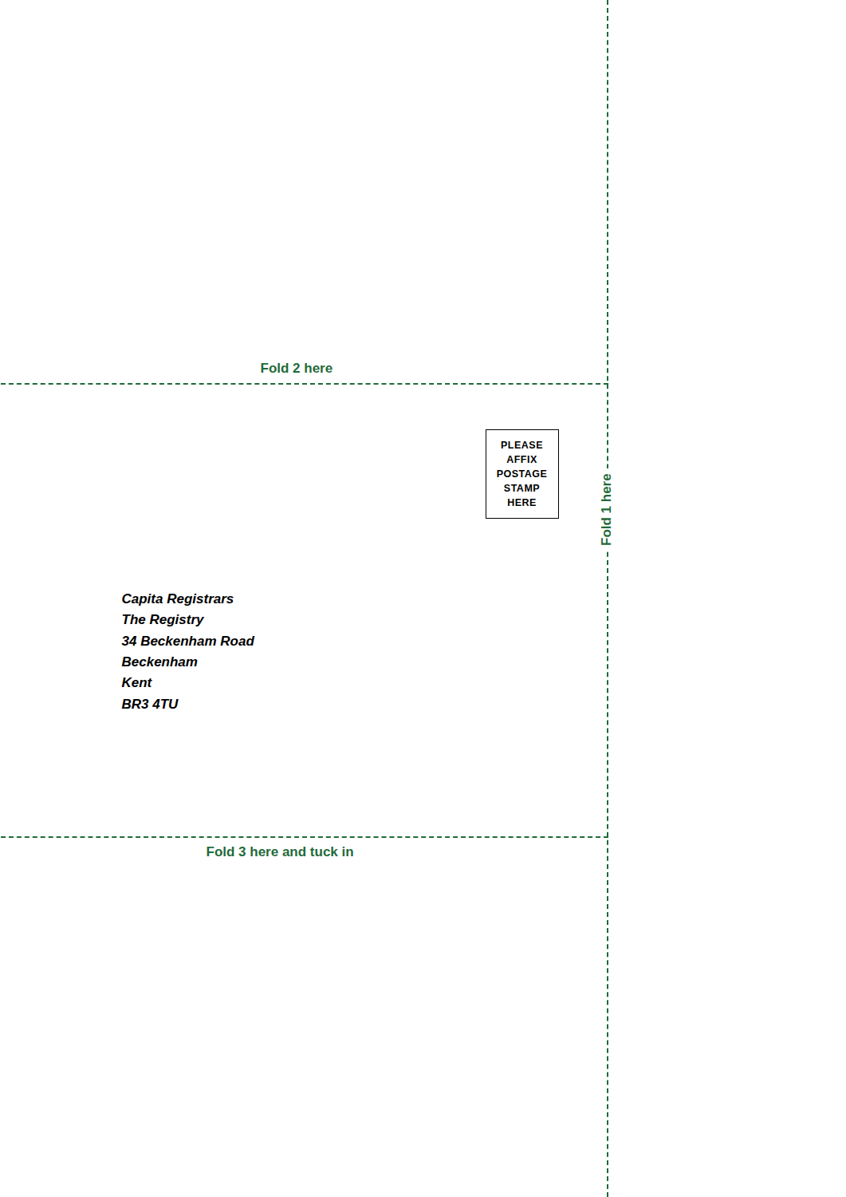Fold 2 here
Fold 3 here and tuck in
Fold 1 here
PLEASE
AFFIX
POSTAGE
STAMP
HERE
Capita Registrars
The Registry
34 Beckenham Road
Beckenham
Kent
BR3 4TU